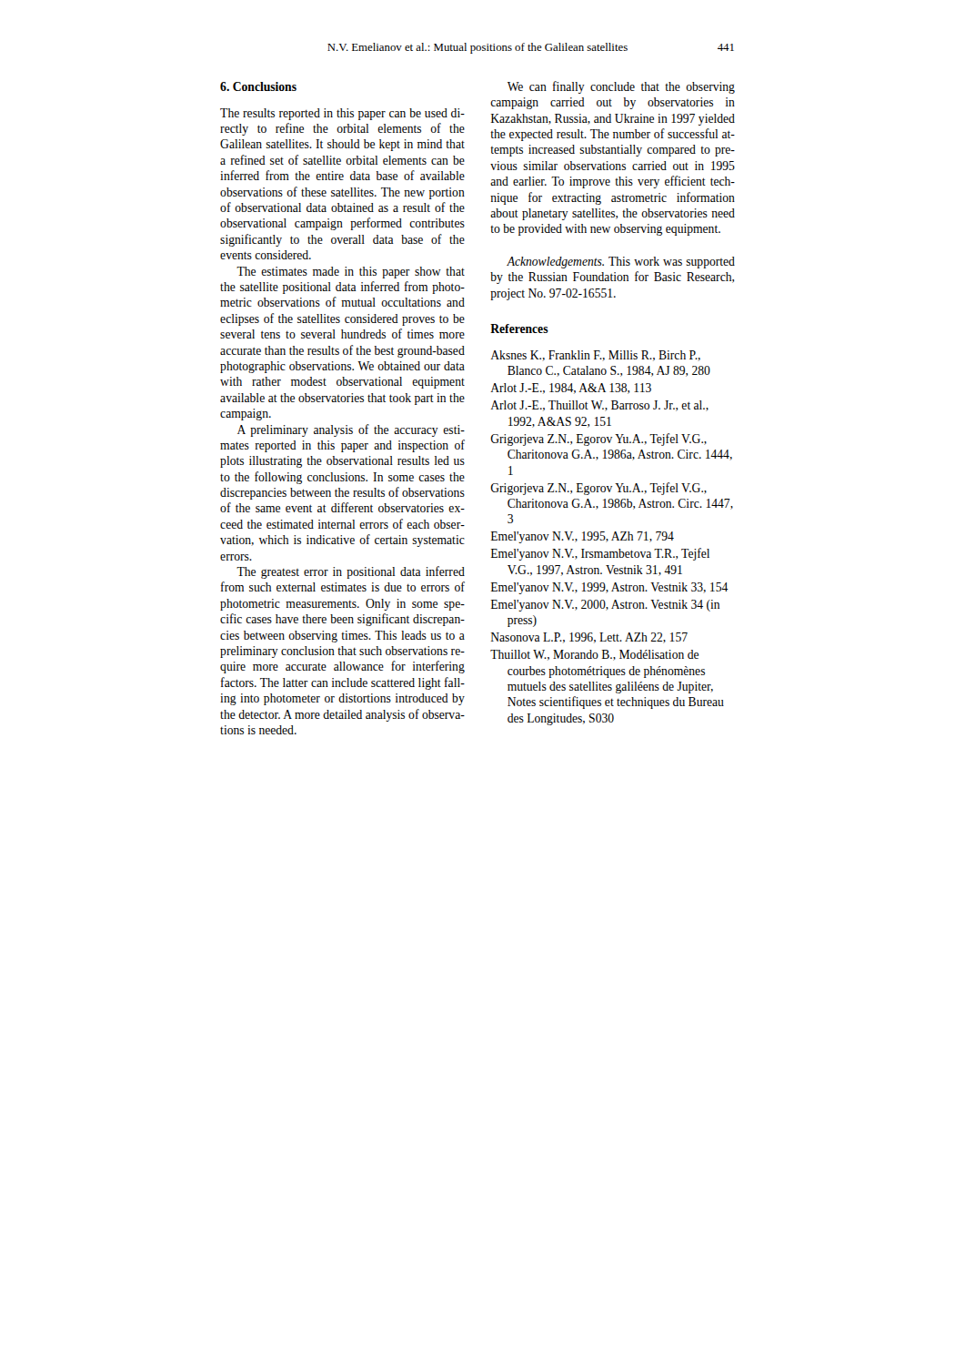N.V. Emelianov et al.: Mutual positions of the Galilean satellites 441
6. Conclusions
The results reported in this paper can be used directly to refine the orbital elements of the Galilean satellites. It should be kept in mind that a refined set of satellite orbital elements can be inferred from the entire data base of available observations of these satellites. The new portion of observational data obtained as a result of the observational campaign performed contributes significantly to the overall data base of the events considered.
The estimates made in this paper show that the satellite positional data inferred from photometric observations of mutual occultations and eclipses of the satellites considered proves to be several tens to several hundreds of times more accurate than the results of the best ground-based photographic observations. We obtained our data with rather modest observational equipment available at the observatories that took part in the campaign.
A preliminary analysis of the accuracy estimates reported in this paper and inspection of plots illustrating the observational results led us to the following conclusions. In some cases the discrepancies between the results of observations of the same event at different observatories exceed the estimated internal errors of each observation, which is indicative of certain systematic errors.
The greatest error in positional data inferred from such external estimates is due to errors of photometric measurements. Only in some specific cases have there been significant discrepancies between observing times. This leads us to a preliminary conclusion that such observations require more accurate allowance for interfering factors. The latter can include scattered light falling into photometer or distortions introduced by the detector. A more detailed analysis of observations is needed.
We can finally conclude that the observing campaign carried out by observatories in Kazakhstan, Russia, and Ukraine in 1997 yielded the expected result. The number of successful attempts increased substantially compared to previous similar observations carried out in 1995 and earlier. To improve this very efficient technique for extracting astrometric information about planetary satellites, the observatories need to be provided with new observing equipment.
Acknowledgements. This work was supported by the Russian Foundation for Basic Research, project No. 97-02-16551.
References
Aksnes K., Franklin F., Millis R., Birch P., Blanco C., Catalano S., 1984, AJ 89, 280
Arlot J.-E., 1984, A&A 138, 113
Arlot J.-E., Thuillot W., Barroso J. Jr., et al., 1992, A&AS 92, 151
Grigorjeva Z.N., Egorov Yu.A., Tejfel V.G., Charitonova G.A., 1986a, Astron. Circ. 1444, 1
Grigorjeva Z.N., Egorov Yu.A., Tejfel V.G., Charitonova G.A., 1986b, Astron. Circ. 1447, 3
Emel'yanov N.V., 1995, AZh 71, 794
Emel'yanov N.V., Irsmambetova T.R., Tejfel V.G., 1997, Astron. Vestnik 31, 491
Emel'yanov N.V., 1999, Astron. Vestnik 33, 154
Emel'yanov N.V., 2000, Astron. Vestnik 34 (in press)
Nasonova L.P., 1996, Lett. AZh 22, 157
Thuillot W., Morando B., Modélisation de courbes photométriques de phénomènes mutuels des satellites galiléens de Jupiter, Notes scientifiques et techniques du Bureau des Longitudes, S030